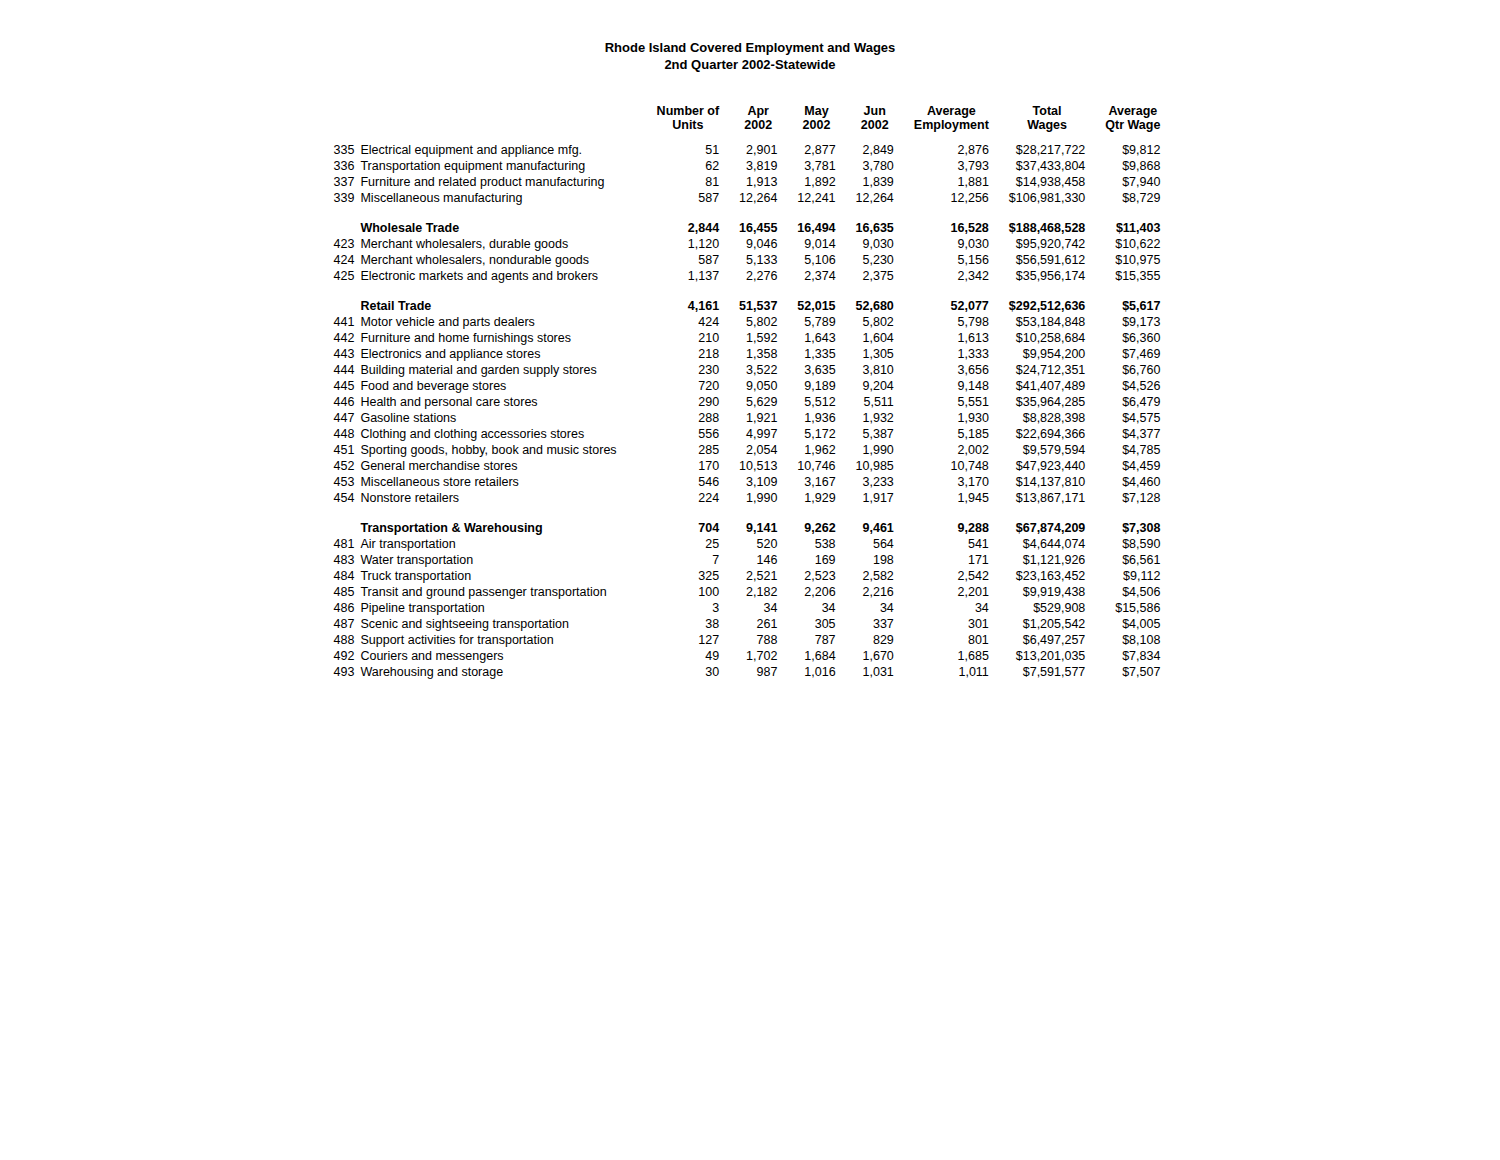Rhode Island Covered Employment and Wages
2nd Quarter 2002-Statewide
| | | Number of Units | Apr 2002 | May 2002 | Jun 2002 | Average Employment | Total Wages | Average Qtr Wage |
| --- | --- | --- | --- | --- | --- | --- | --- | --- |
| 335 | Electrical equipment and appliance mfg. | 51 | 2,901 | 2,877 | 2,849 | 2,876 | $28,217,722 | $9,812 |
| 336 | Transportation equipment manufacturing | 62 | 3,819 | 3,781 | 3,780 | 3,793 | $37,433,804 | $9,868 |
| 337 | Furniture and related product manufacturing | 81 | 1,913 | 1,892 | 1,839 | 1,881 | $14,938,458 | $7,940 |
| 339 | Miscellaneous manufacturing | 587 | 12,264 | 12,241 | 12,264 | 12,256 | $106,981,330 | $8,729 |
| | Wholesale Trade | 2,844 | 16,455 | 16,494 | 16,635 | 16,528 | $188,468,528 | $11,403 |
| 423 | Merchant wholesalers, durable goods | 1,120 | 9,046 | 9,014 | 9,030 | 9,030 | $95,920,742 | $10,622 |
| 424 | Merchant wholesalers, nondurable goods | 587 | 5,133 | 5,106 | 5,230 | 5,156 | $56,591,612 | $10,975 |
| 425 | Electronic markets and agents and brokers | 1,137 | 2,276 | 2,374 | 2,375 | 2,342 | $35,956,174 | $15,355 |
| | Retail Trade | 4,161 | 51,537 | 52,015 | 52,680 | 52,077 | $292,512,636 | $5,617 |
| 441 | Motor vehicle and parts dealers | 424 | 5,802 | 5,789 | 5,802 | 5,798 | $53,184,848 | $9,173 |
| 442 | Furniture and home furnishings stores | 210 | 1,592 | 1,643 | 1,604 | 1,613 | $10,258,684 | $6,360 |
| 443 | Electronics and appliance stores | 218 | 1,358 | 1,335 | 1,305 | 1,333 | $9,954,200 | $7,469 |
| 444 | Building material and garden supply stores | 230 | 3,522 | 3,635 | 3,810 | 3,656 | $24,712,351 | $6,760 |
| 445 | Food and beverage stores | 720 | 9,050 | 9,189 | 9,204 | 9,148 | $41,407,489 | $4,526 |
| 446 | Health and personal care stores | 290 | 5,629 | 5,512 | 5,511 | 5,551 | $35,964,285 | $6,479 |
| 447 | Gasoline stations | 288 | 1,921 | 1,936 | 1,932 | 1,930 | $8,828,398 | $4,575 |
| 448 | Clothing and clothing accessories stores | 556 | 4,997 | 5,172 | 5,387 | 5,185 | $22,694,366 | $4,377 |
| 451 | Sporting goods, hobby, book and music stores | 285 | 2,054 | 1,962 | 1,990 | 2,002 | $9,579,594 | $4,785 |
| 452 | General merchandise stores | 170 | 10,513 | 10,746 | 10,985 | 10,748 | $47,923,440 | $4,459 |
| 453 | Miscellaneous store retailers | 546 | 3,109 | 3,167 | 3,233 | 3,170 | $14,137,810 | $4,460 |
| 454 | Nonstore retailers | 224 | 1,990 | 1,929 | 1,917 | 1,945 | $13,867,171 | $7,128 |
| | Transportation & Warehousing | 704 | 9,141 | 9,262 | 9,461 | 9,288 | $67,874,209 | $7,308 |
| 481 | Air transportation | 25 | 520 | 538 | 564 | 541 | $4,644,074 | $8,590 |
| 483 | Water transportation | 7 | 146 | 169 | 198 | 171 | $1,121,926 | $6,561 |
| 484 | Truck transportation | 325 | 2,521 | 2,523 | 2,582 | 2,542 | $23,163,452 | $9,112 |
| 485 | Transit and ground passenger transportation | 100 | 2,182 | 2,206 | 2,216 | 2,201 | $9,919,438 | $4,506 |
| 486 | Pipeline transportation | 3 | 34 | 34 | 34 | 34 | $529,908 | $15,586 |
| 487 | Scenic and sightseeing transportation | 38 | 261 | 305 | 337 | 301 | $1,205,542 | $4,005 |
| 488 | Support activities for transportation | 127 | 788 | 787 | 829 | 801 | $6,497,257 | $8,108 |
| 492 | Couriers and messengers | 49 | 1,702 | 1,684 | 1,670 | 1,685 | $13,201,035 | $7,834 |
| 493 | Warehousing and storage | 30 | 987 | 1,016 | 1,031 | 1,011 | $7,591,577 | $7,507 |